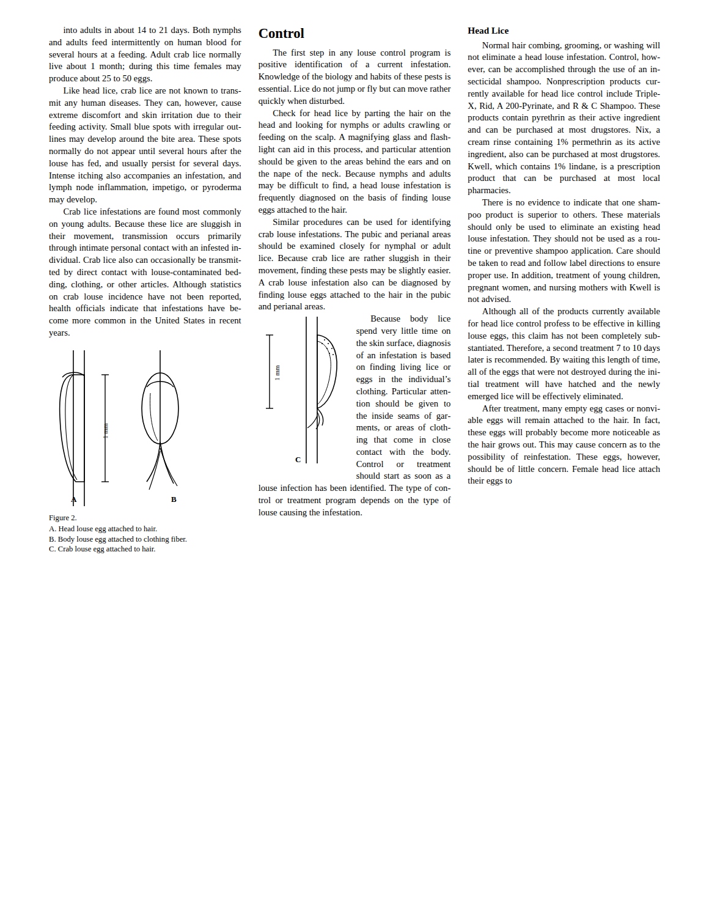into adults in about 14 to 21 days. Both nymphs and adults feed inter­mittently on human blood for several hours at a feeding. Adult crab lice normally live about 1 month; during this time females may produce about 25 to 50 eggs.
Like head lice, crab lice are not known to transmit any human dis­eases. They can, however, cause extreme discomfort and skin irritation due to their feeding activity. Small blue spots with irregular outlines may develop around the bite area. These spots normally do not appear until several hours after the louse has fed, and usually persist for several days. Intense itching also accompanies an infestation, and lymph node inflam­mation, impetigo, or pyroderma may develop.
Crab lice infestations are found most commonly on young adults. Because these lice are sluggish in their movement, transmission occurs primarily through intimate personal contact with an infested individual. Crab lice also can occasionally be transmitted by direct contact with louse-contaminated bedding, cloth­ing, or other articles. Although statistics on crab louse incidence have not been reported, health officials indicate that infestations have become more common in the United States in recent years.
1 mm A B
Figure 2. A. Head louse egg attached to hair.
B. Body louse egg attached to clothing fiber.
C. Crab louse egg attached to hair.
Control
The first step in any louse control program is positive identification of a current infestation. Knowledge of the biology and habits of these pests is essential. Lice do not jump or fly but can move rather quickly when disturbed.
Check for head lice by parting the hair on the head and looking for nymphs or adults crawling or feeding on the scalp. A magnifying glass and flashlight can aid in this process, and particular attention should be given to the areas behind the ears and on the nape of the neck. Because nymphs and adults may be difficult to find, a head louse infestation is frequently diagnosed on the basis of finding louse eggs attached to the hair.
Similar procedures can be used for identifying crab louse infestations. The pubic and perianal areas should be examined closely for nymphal or adult lice. Because crab lice are rather sluggish in their movement, finding these pests may be slightly easier. A crab louse infestation also can be diagnosed by finding louse eggs attached to the hair in the pubic and perianal areas.
1 mm C
Because body lice spend very little time on the skin surface, diagnosis of an infestation is based on finding living lice or eggs in the individual’s clothing. Particular attention should be given to the inside seams of garments, or areas of clothing that come in close contact with the body. Control or treatment should start as soon as a louse infection has been identified. The type of control or treatment program depends on the type of louse causing the infestation.
Head Lice
Normal hair combing, grooming, or washing will not eliminate a head louse infestation. Control, however, can be accomplished through the use of an insecticidal shampoo. Nonpre­scription products currently available for head lice control include Triple-X, Rid, A 200-Pyrinate, and R & C Shampoo. These products contain pyrethrin as their active ingredient and can be purchased at most drugstores. Nix, a cream rinse containing 1% permethrin as its active ingredient, also can be pur­chased at most drugstores. Kwell, which contains 1% lindane, is a prescription product that can be purchased at most local pharmacies.
There is no evidence to indicate that one shampoo product is superior to others. These materials should only be used to eliminate an existing head louse infestation. They should not be used as a routine or preventive shampoo application. Care should be taken to read and follow label direc­tions to ensure proper use. In addi­tion, treatment of young children, pregnant women, and nursing moth­ers with Kwell is not advised.
Although all of the products currently available for head lice control profess to be effective in killing louse eggs, this claim has not been completely substantiated. Therefore, a second treatment 7 to 10 days later is recommended. By waiting this length of time, all of the eggs that were not destroyed during the initial treatment will have hatched and the newly emerged lice will be effectively eliminated.
After treatment, many empty egg cases or nonviable eggs will remain attached to the hair. In fact, these eggs will probably become more noticeable as the hair grows out. This may cause concern as to the possibil­ity of reinfestation. These eggs, however, should be of little concern. Female head lice attach their eggs to